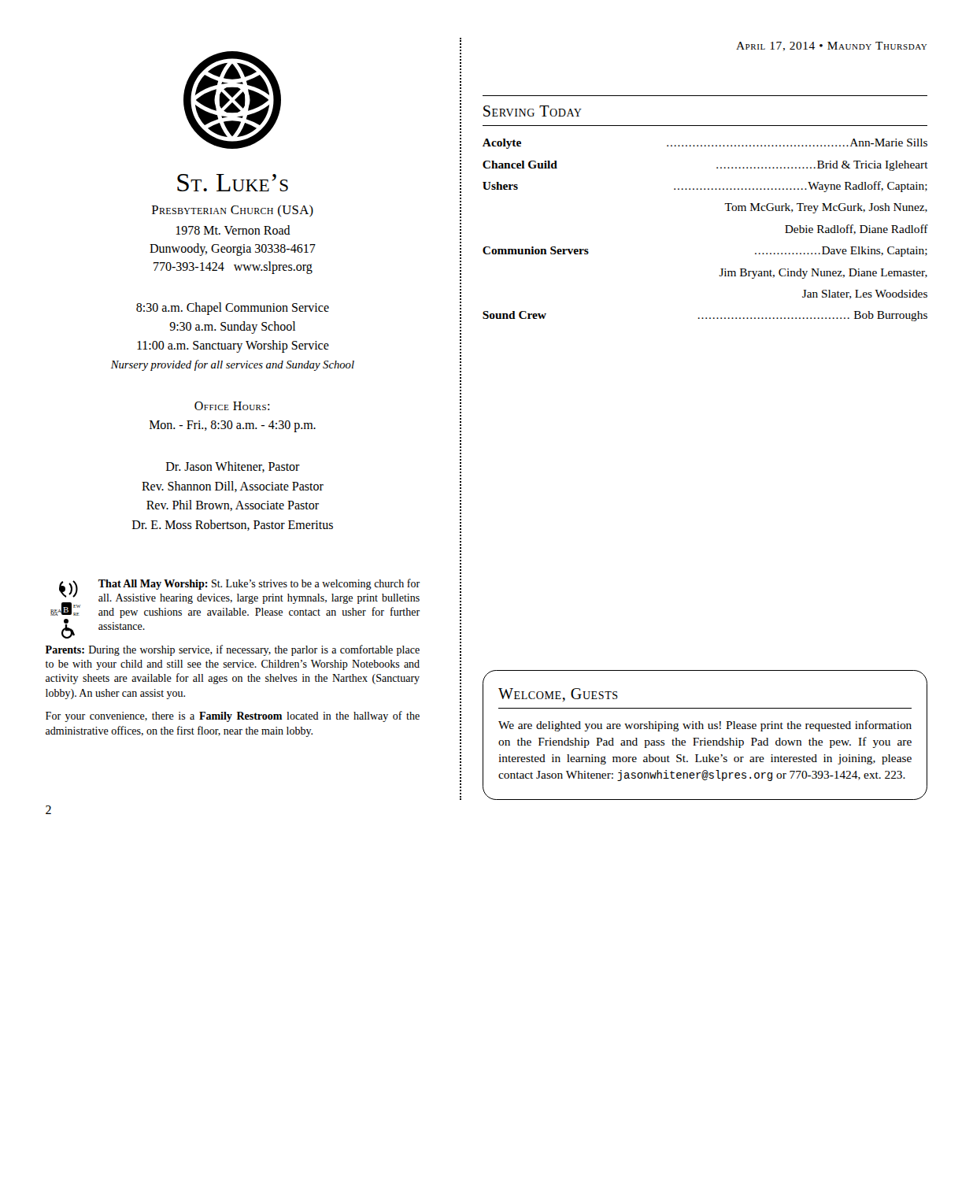St. Luke’s
Presbyterian Church (USA)
1978 Mt. Vernon Road
Dunwoody, Georgia 30338-4617
770-393-1424 www.slpres.org
8:30 a.m. Chapel Communion Service
9:30 a.m. Sunday School
11:00 a.m. Sanctuary Worship Service
Nursery provided for all services and Sunday School
Office Hours:
Mon. - Fri., 8:30 a.m. - 4:30 p.m.
Dr. Jason Whitener, Pastor
Rev. Shannon Dill, Associate Pastor
Rev. Phil Brown, Associate Pastor
Dr. E. Moss Robertson, Pastor Emeritus
REA B EW MA RE
That All May Worship: St. Luke’s strives to be a welcoming church for all. Assistive hearing devices, large print hymnals, large print bulletins and pew cushions are available. Please contact an usher for further assistance.
Parents: During the worship service, if necessary, the parlor is a comfortable place to be with your child and still see the service. Children’s Worship Notebooks and activity sheets are available for all ages on the shelves in the Narthex (Sanctuary lobby). An usher can assist you.
For your convenience, there is a Family Restroom located in the hallway of the administrative offices, on the first floor, near the main lobby.
2
April 17, 2014 • Maundy Thursday
Serving Today
| Acolyte | ................................................. Ann-Marie Sills |
| Chancel Guild | ........................... Brid & Tricia Igleheart |
| Ushers | .................................... Wayne Radloff, Captain; |
| Tom McGurk, Trey McGurk, Josh Nunez, |
| Debie Radloff, Diane Radloff |
| Communion Servers | .................. Dave Elkins, Captain; |
| Jim Bryant, Cindy Nunez, Diane Lemaster, |
| Jan Slater, Les Woodsides |
| Sound Crew | ......................................... Bob Burroughs |
Welcome, Guests
We are delighted you are worshiping with us! Please print the requested information on the Friendship Pad and pass the Friendship Pad down the pew. If you are interested in learning more about St. Luke’s or are interested in joining, please contact Jason Whitener: jasonwhitener@slpres.org or 770-393-1424, ext. 223.